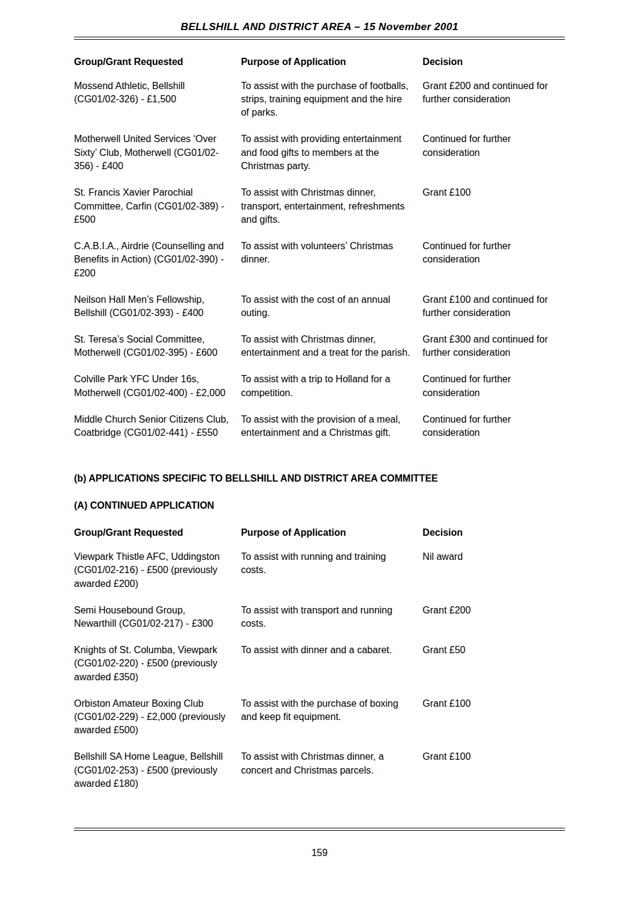BELLSHILL AND DISTRICT AREA – 15 November 2001
| Group/Grant Requested | Purpose of Application | Decision |
| --- | --- | --- |
| Mossend Athletic, Bellshill (CG01/02-326) - £1,500 | To assist with the purchase of footballs, strips, training equipment and the hire of parks. | Grant £200 and continued for further consideration |
| Motherwell United Services ‘Over Sixty’ Club, Motherwell (CG01/02-356) - £400 | To assist with providing entertainment and food gifts to members at the Christmas party. | Continued for further consideration |
| St. Francis Xavier Parochial Committee, Carfin (CG01/02-389) - £500 | To assist with Christmas dinner, transport, entertainment, refreshments and gifts. | Grant £100 |
| C.A.B.I.A., Airdrie (Counselling and Benefits in Action) (CG01/02-390) - £200 | To assist with volunteers’ Christmas dinner. | Continued for further consideration |
| Neilson Hall Men’s Fellowship, Bellshill (CG01/02-393) - £400 | To assist with the cost of an annual outing. | Grant £100 and continued for further consideration |
| St. Teresa’s Social Committee, Motherwell (CG01/02-395) - £600 | To assist with Christmas dinner, entertainment and a treat for the parish. | Grant £300 and continued for further consideration |
| Colville Park YFC Under 16s, Motherwell (CG01/02-400) - £2,000 | To assist with a trip to Holland for a competition. | Continued for further consideration |
| Middle Church Senior Citizens Club, Coatbridge (CG01/02-441) - £550 | To assist with the provision of a meal, entertainment and a Christmas gift. | Continued for further consideration |
(b) APPLICATIONS SPECIFIC TO BELLSHILL AND DISTRICT AREA COMMITTEE
(A) CONTINUED APPLICATION
| Group/Grant Requested | Purpose of Application | Decision |
| --- | --- | --- |
| Viewpark Thistle AFC, Uddingston (CG01/02-216) - £500 (previously awarded £200) | To assist with running and training costs. | Nil award |
| Semi Housebound Group, Newarthill (CG01/02-217) - £300 | To assist with transport and running costs. | Grant £200 |
| Knights of St. Columba, Viewpark (CG01/02-220) - £500 (previously awarded £350) | To assist with dinner and a cabaret. | Grant £50 |
| Orbiston Amateur Boxing Club (CG01/02-229) - £2,000 (previously awarded £500) | To assist with the purchase of boxing and keep fit equipment. | Grant £100 |
| Bellshill SA Home League, Bellshill (CG01/02-253) - £500 (previously awarded £180) | To assist with Christmas dinner, a concert and Christmas parcels. | Grant £100 |
159